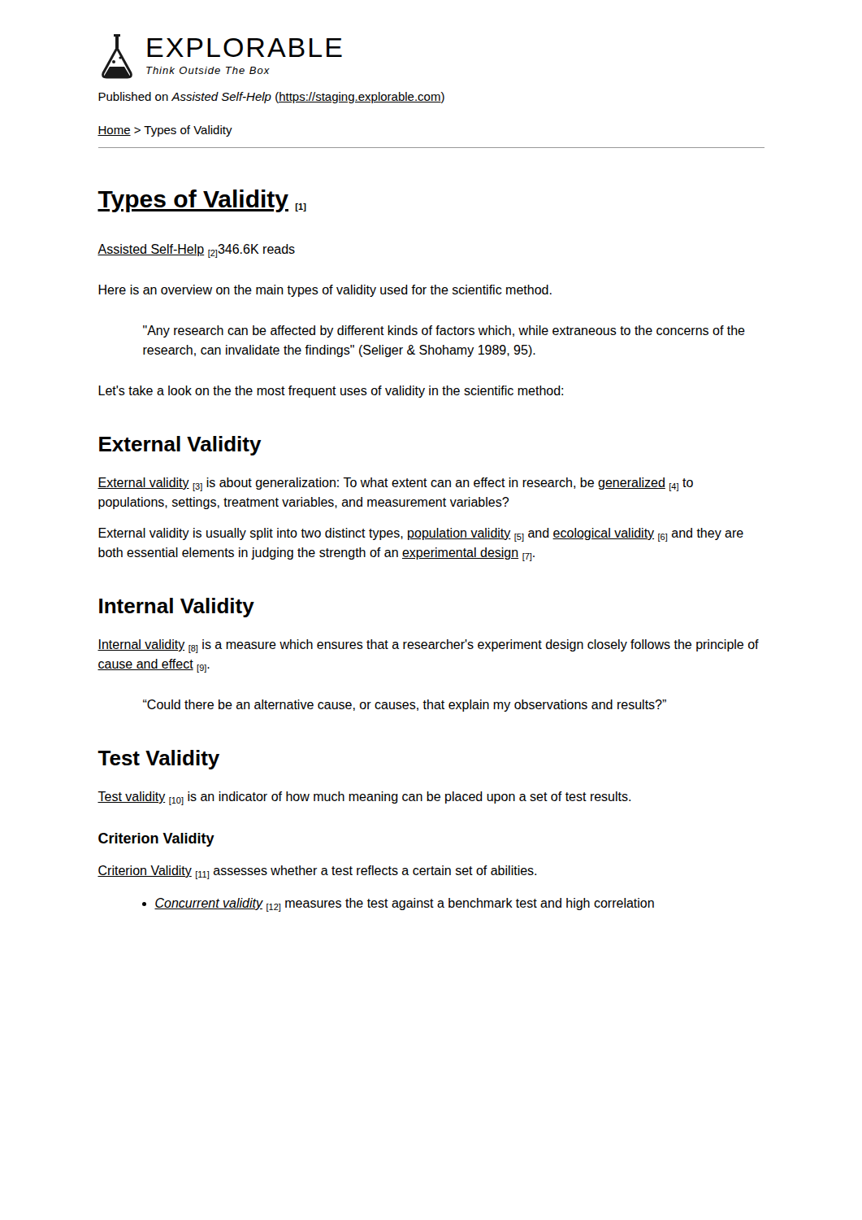EXPLORABLE
Think Outside The Box
Published on Assisted Self-Help (https://staging.explorable.com)
Home > Types of Validity
Types of Validity [1]
Assisted Self-Help [2]346.6K reads
Here is an overview on the main types of validity used for the scientific method.
"Any research can be affected by different kinds of factors which, while extraneous to the concerns of the research, can invalidate the findings" (Seliger & Shohamy 1989, 95).
Let's take a look on the the most frequent uses of validity in the scientific method:
External Validity
External validity [3] is about generalization: To what extent can an effect in research, be generalized [4] to populations, settings, treatment variables, and measurement variables?
External validity is usually split into two distinct types, population validity [5] and ecological validity [6] and they are both essential elements in judging the strength of an experimental design [7].
Internal Validity
Internal validity [8] is a measure which ensures that a researcher's experiment design closely follows the principle of cause and effect [9].
“Could there be an alternative cause, or causes, that explain my observations and results?”
Test Validity
Test validity [10] is an indicator of how much meaning can be placed upon a set of test results.
Criterion Validity
Criterion Validity [11] assesses whether a test reflects a certain set of abilities.
Concurrent validity [12] measures the test against a benchmark test and high correlation